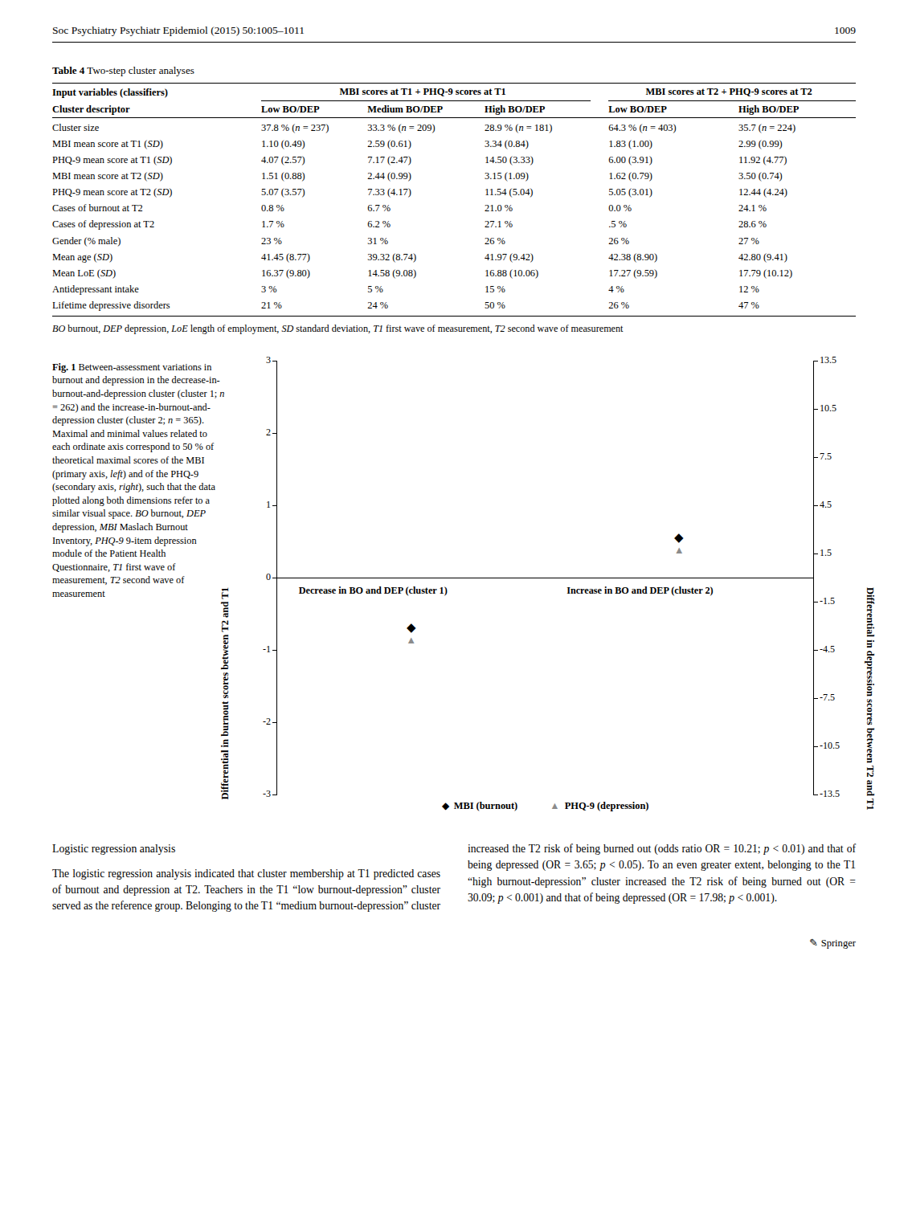Soc Psychiatry Psychiatr Epidemiol (2015) 50:1005–1011 1009
Table 4 Two-step cluster analyses
| Input variables (classifiers) | MBI scores at T1 + PHQ-9 scores at T1 | | MBI scores at T2 + PHQ-9 scores at T2 |
| --- | --- | --- | --- |
| Cluster descriptor | Low BO/DEP | Medium BO/DEP | High BO/DEP | | Low BO/DEP | High BO/DEP |
| Cluster size | 37.8 % ( n = 237) | 33.3 % ( n = 209) | 28.9 % ( n = 181) | | 64.3 % ( n = 403) | 35.7 ( n = 224) |
| MBI mean score at T1 ( SD ) | 1.10 (0.49) | 2.59 (0.61) | 3.34 (0.84) | | 1.83 (1.00) | 2.99 (0.99) |
| PHQ-9 mean score at T1 ( SD ) | 4.07 (2.57) | 7.17 (2.47) | 14.50 (3.33) | | 6.00 (3.91) | 11.92 (4.77) |
| MBI mean score at T2 ( SD ) | 1.51 (0.88) | 2.44 (0.99) | 3.15 (1.09) | | 1.62 (0.79) | 3.50 (0.74) |
| PHQ-9 mean score at T2 ( SD ) | 5.07 (3.57) | 7.33 (4.17) | 11.54 (5.04) | | 5.05 (3.01) | 12.44 (4.24) |
| Cases of burnout at T2 | 0.8 % | 6.7 % | 21.0 % | | 0.0 % | 24.1 % |
| Cases of depression at T2 | 1.7 % | 6.2 % | 27.1 % | | .5 % | 28.6 % |
| Gender (% male) | 23 % | 31 % | 26 % | | 26 % | 27 % |
| Mean age ( SD ) | 41.45 (8.77) | 39.32 (8.74) | 41.97 (9.42) | | 42.38 (8.90) | 42.80 (9.41) |
| Mean LoE ( SD ) | 16.37 (9.80) | 14.58 (9.08) | 16.88 (10.06) | | 17.27 (9.59) | 17.79 (10.12) |
| Antidepressant intake | 3 % | 5 % | 15 % | | 4 % | 12 % |
| Lifetime depressive disorders | 21 % | 24 % | 50 % | | 26 % | 47 % |
BO burnout, DEP depression, LoE length of employment, SD standard deviation, T1 first wave of measurement, T2 second wave of measurement
Fig. 1 Between-assessment variations in burnout and depression in the decrease-in-burnout-and-depression cluster (cluster 1; n = 262) and the increase-in-burnout-and-depression cluster (cluster 2; n = 365). Maximal and minimal values related to each ordinate axis correspond to 50 % of theoretical maximal scores of the MBI (primary axis, left) and of the PHQ-9 (secondary axis, right), such that the data plotted along both dimensions refer to a similar visual space. BO burnout, DEP depression, MBI Maslach Burnout Inventory, PHQ-9 9-item depression module of the Patient Health Questionnaire, T1 first wave of measurement, T2 second wave of measurement
Differential in burnout scores between T2 and T1
Differential in depression scores between T2 and T1
3
2
1
0
-1
-2
-3
13.5
10.5
7.5
4.5
1.5
-1.5
-4.5
-7.5
-10.5
-13.5
Decrease in BO and DEP (cluster 1)
Increase in BO and DEP (cluster 2)
◆
▲
◆
▲
◆ MBI (burnout) ▲ PHQ-9 (depression)
Logistic regression analysis
The logistic regression analysis indicated that cluster membership at T1 predicted cases of burnout and depression at T2. Teachers in the T1 “low burnout-depression” cluster served as the reference group. Belonging to the T1 “medium burnout-depression” cluster increased the T2 risk of being burned out (odds ratio OR = 10.21; p < 0.01) and that of being depressed (OR = 3.65; p < 0.05). To an even greater extent, belonging to the T1 “high burnout-depression” cluster increased the T2 risk of being burned out (OR = 30.09; p < 0.001) and that of being depressed (OR = 17.98; p < 0.001).
✎Springer